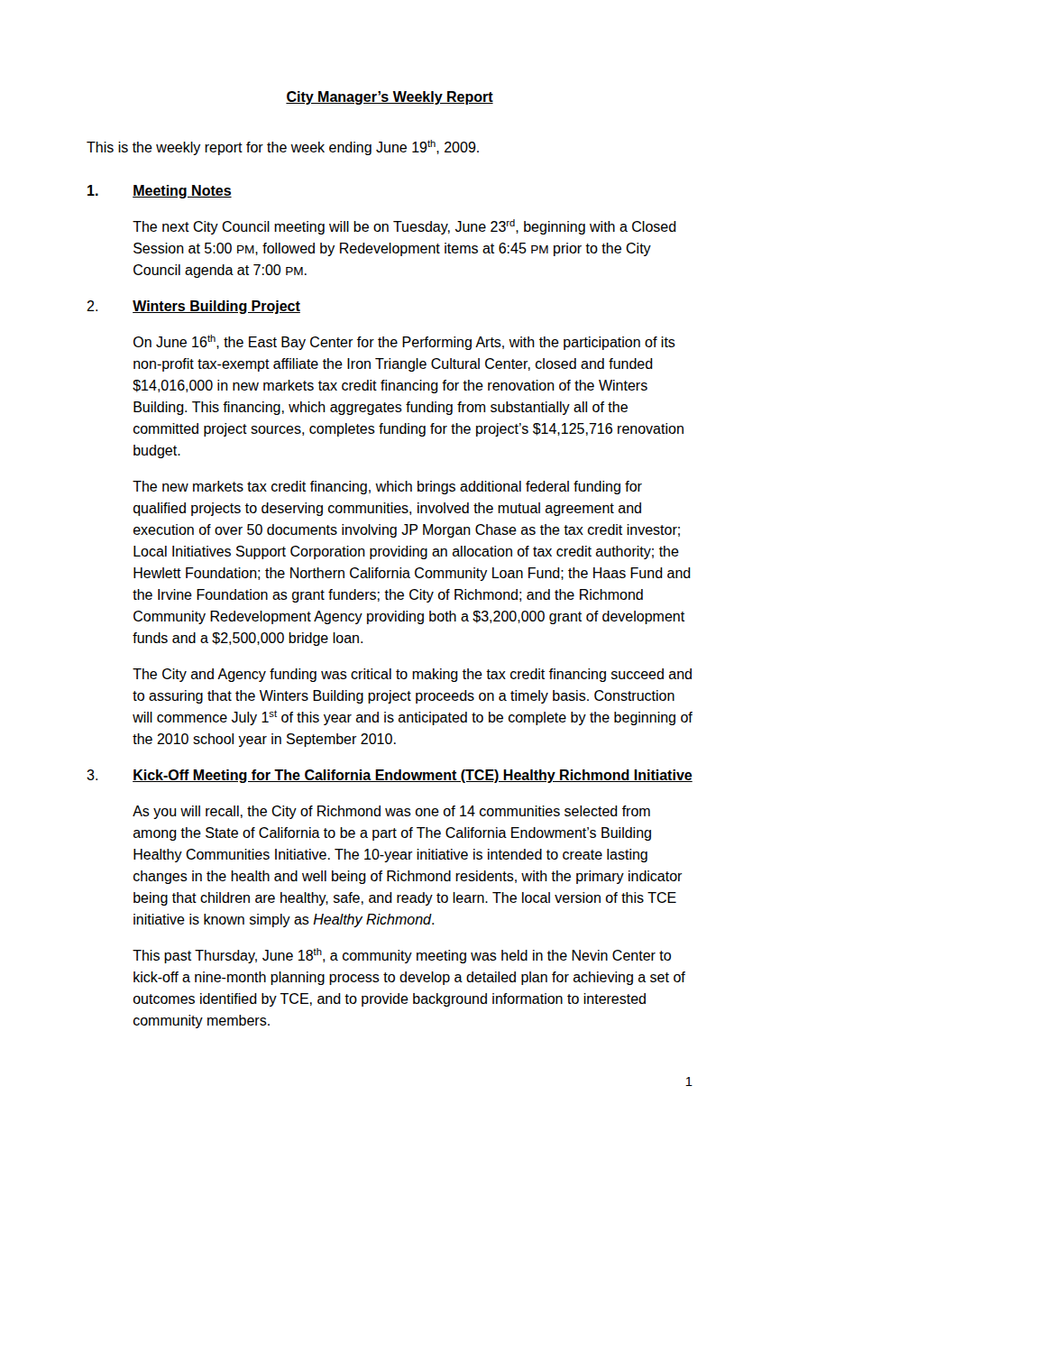City Manager’s Weekly Report
This is the weekly report for the week ending June 19th, 2009.
1. Meeting Notes
The next City Council meeting will be on Tuesday, June 23rd, beginning with a Closed Session at 5:00 PM, followed by Redevelopment items at 6:45 PM prior to the City Council agenda at 7:00 PM.
2. Winters Building Project
On June 16th, the East Bay Center for the Performing Arts, with the participation of its non-profit tax-exempt affiliate the Iron Triangle Cultural Center, closed and funded $14,016,000 in new markets tax credit financing for the renovation of the Winters Building. This financing, which aggregates funding from substantially all of the committed project sources, completes funding for the project’s $14,125,716 renovation budget.
The new markets tax credit financing, which brings additional federal funding for qualified projects to deserving communities, involved the mutual agreement and execution of over 50 documents involving JP Morgan Chase as the tax credit investor; Local Initiatives Support Corporation providing an allocation of tax credit authority; the Hewlett Foundation; the Northern California Community Loan Fund; the Haas Fund and the Irvine Foundation as grant funders; the City of Richmond; and the Richmond Community Redevelopment Agency providing both a $3,200,000 grant of development funds and a $2,500,000 bridge loan.
The City and Agency funding was critical to making the tax credit financing succeed and to assuring that the Winters Building project proceeds on a timely basis. Construction will commence July 1st of this year and is anticipated to be complete by the beginning of the 2010 school year in September 2010.
3. Kick-Off Meeting for The California Endowment (TCE) Healthy Richmond Initiative
As you will recall, the City of Richmond was one of 14 communities selected from among the State of California to be a part of The California Endowment’s Building Healthy Communities Initiative. The 10-year initiative is intended to create lasting changes in the health and well being of Richmond residents, with the primary indicator being that children are healthy, safe, and ready to learn. The local version of this TCE initiative is known simply as Healthy Richmond.
This past Thursday, June 18th, a community meeting was held in the Nevin Center to kick-off a nine-month planning process to develop a detailed plan for achieving a set of outcomes identified by TCE, and to provide background information to interested community members.
1